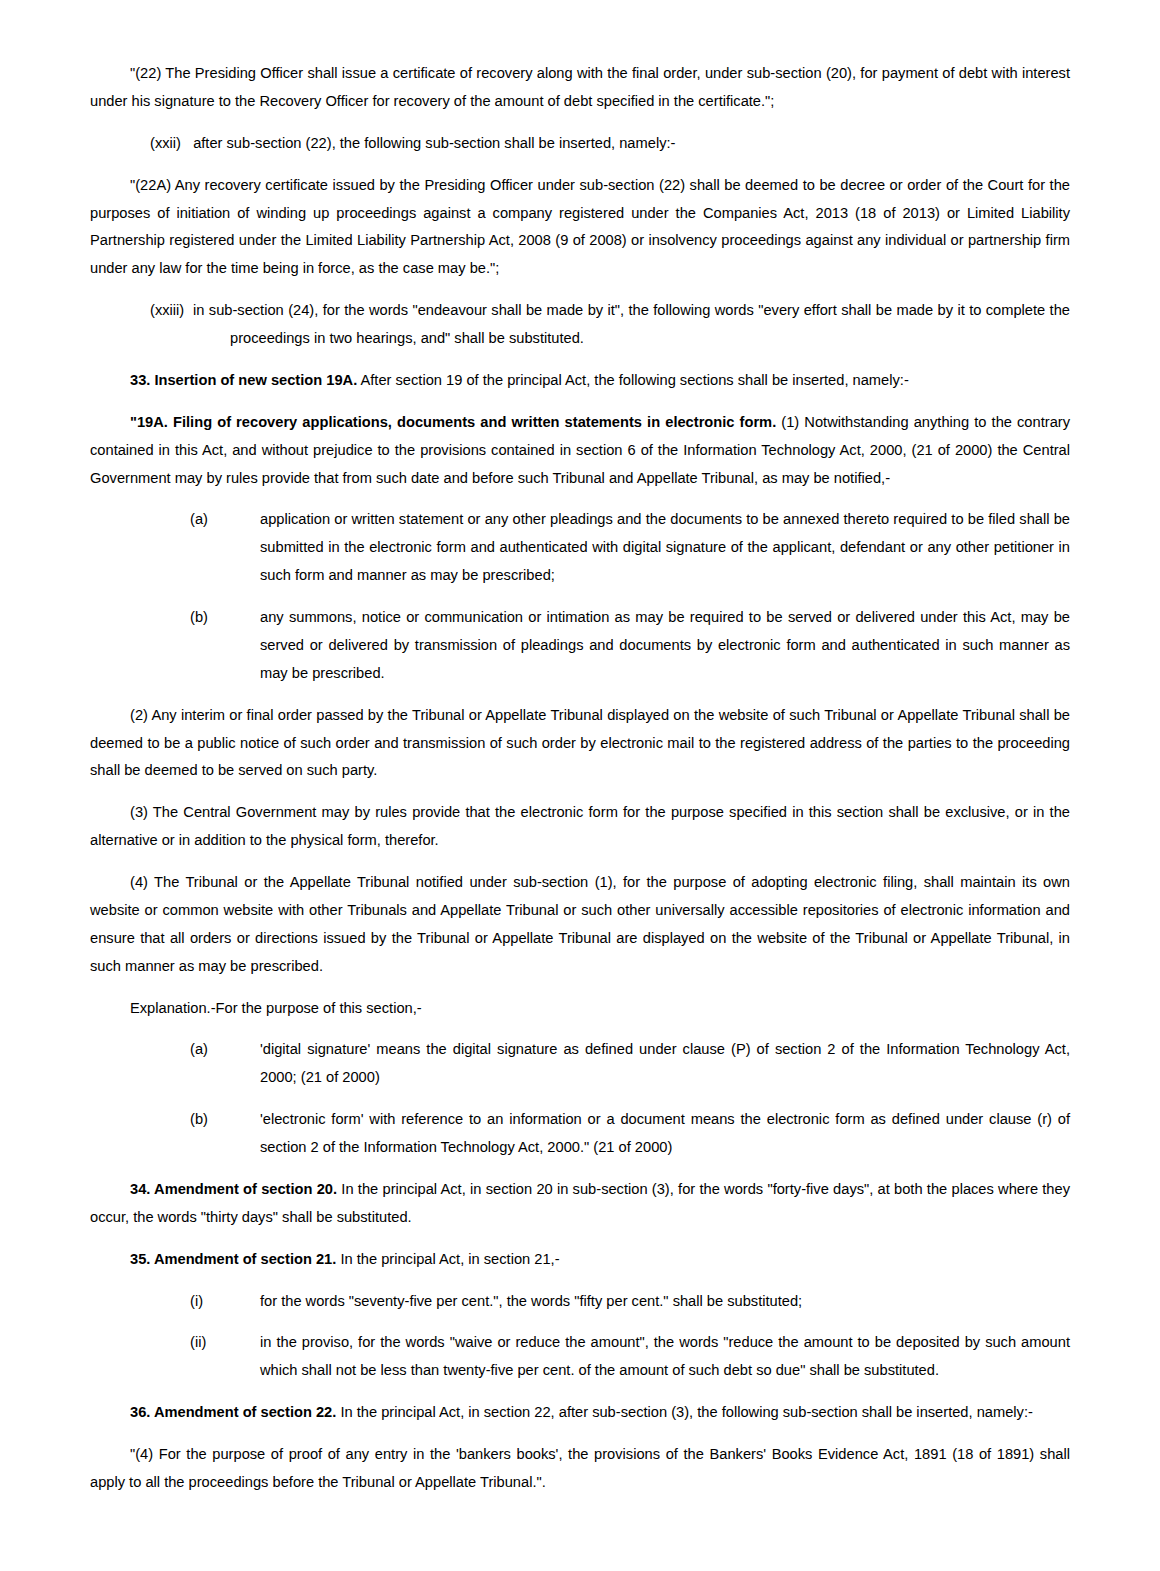"(22) The Presiding Officer shall issue a certificate of recovery along with the final order, under sub-section (20), for payment of debt with interest under his signature to the Recovery Officer for recovery of the amount of debt specified in the certificate.";
(xxii) after sub-section (22), the following sub-section shall be inserted, namely:-
"(22A) Any recovery certificate issued by the Presiding Officer under sub-section (22) shall be deemed to be decree or order of the Court for the purposes of initiation of winding up proceedings against a company registered under the Companies Act, 2013 (18 of 2013) or Limited Liability Partnership registered under the Limited Liability Partnership Act, 2008 (9 of 2008) or insolvency proceedings against any individual or partnership firm under any law for the time being in force, as the case may be.";
(xxiii) in sub-section (24), for the words "endeavour shall be made by it", the following words "every effort shall be made by it to complete the proceedings in two hearings, and" shall be substituted.
33. Insertion of new section 19A. After section 19 of the principal Act, the following sections shall be inserted, namely:-
"19A. Filing of recovery applications, documents and written statements in electronic form. (1) Notwithstanding anything to the contrary contained in this Act, and without prejudice to the provisions contained in section 6 of the Information Technology Act, 2000, (21 of 2000) the Central Government may by rules provide that from such date and before such Tribunal and Appellate Tribunal, as may be notified,-
(a)
application or written statement or any other pleadings and the documents to be annexed thereto required to be filed shall be submitted in the electronic form and authenticated with digital signature of the applicant, defendant or any other petitioner in such form and manner as may be prescribed;
(b)
any summons, notice or communication or intimation as may be required to be served or delivered under this Act, may be served or delivered by transmission of pleadings and documents by electronic form and authenticated in such manner as may be prescribed.
(2) Any interim or final order passed by the Tribunal or Appellate Tribunal displayed on the website of such Tribunal or Appellate Tribunal shall be deemed to be a public notice of such order and transmission of such order by electronic mail to the registered address of the parties to the proceeding shall be deemed to be served on such party.
(3) The Central Government may by rules provide that the electronic form for the purpose specified in this section shall be exclusive, or in the alternative or in addition to the physical form, therefor.
(4) The Tribunal or the Appellate Tribunal notified under sub-section (1), for the purpose of adopting electronic filing, shall maintain its own website or common website with other Tribunals and Appellate Tribunal or such other universally accessible repositories of electronic information and ensure that all orders or directions issued by the Tribunal or Appellate Tribunal are displayed on the website of the Tribunal or Appellate Tribunal, in such manner as may be prescribed.
Explanation.-For the purpose of this section,-
(a)
'digital signature' means the digital signature as defined under clause (P) of section 2 of the Information Technology Act, 2000; (21 of 2000)
(b)
'electronic form' with reference to an information or a document means the electronic form as defined under clause (r) of section 2 of the Information Technology Act, 2000." (21 of 2000)
34. Amendment of section 20. In the principal Act, in section 20 in sub-section (3), for the words "forty-five days", at both the places where they occur, the words "thirty days" shall be substituted.
35. Amendment of section 21. In the principal Act, in section 21,-
(i)
for the words "seventy-five per cent.", the words "fifty per cent." shall be substituted;
(ii)
in the proviso, for the words "waive or reduce the amount", the words "reduce the amount to be deposited by such amount which shall not be less than twenty-five per cent. of the amount of such debt so due" shall be substituted.
36. Amendment of section 22. In the principal Act, in section 22, after sub-section (3), the following sub-section shall be inserted, namely:-
"(4) For the purpose of proof of any entry in the 'bankers books', the provisions of the Bankers' Books Evidence Act, 1891 (18 of 1891) shall apply to all the proceedings before the Tribunal or Appellate Tribunal.".